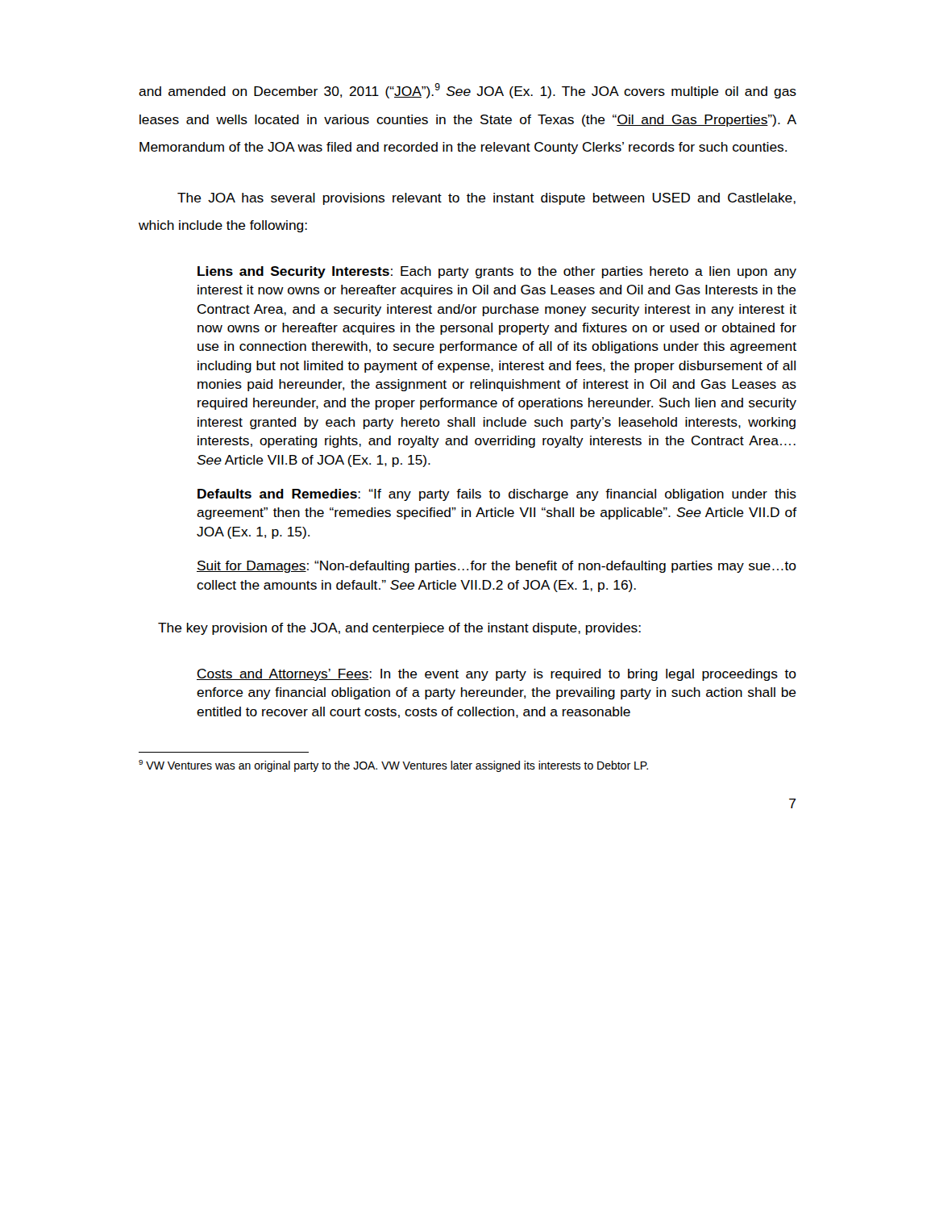and amended on December 30, 2011 (“JOA”).9 See JOA (Ex. 1). The JOA covers multiple oil and gas leases and wells located in various counties in the State of Texas (the “Oil and Gas Properties”). A Memorandum of the JOA was filed and recorded in the relevant County Clerks’ records for such counties.
The JOA has several provisions relevant to the instant dispute between USED and Castlelake, which include the following:
Liens and Security Interests: Each party grants to the other parties hereto a lien upon any interest it now owns or hereafter acquires in Oil and Gas Leases and Oil and Gas Interests in the Contract Area, and a security interest and/or purchase money security interest in any interest it now owns or hereafter acquires in the personal property and fixtures on or used or obtained for use in connection therewith, to secure performance of all of its obligations under this agreement including but not limited to payment of expense, interest and fees, the proper disbursement of all monies paid hereunder, the assignment or relinquishment of interest in Oil and Gas Leases as required hereunder, and the proper performance of operations hereunder. Such lien and security interest granted by each party hereto shall include such party’s leasehold interests, working interests, operating rights, and royalty and overriding royalty interests in the Contract Area…. See Article VII.B of JOA (Ex. 1, p. 15).
Defaults and Remedies: “If any party fails to discharge any financial obligation under this agreement” then the “remedies specified” in Article VII “shall be applicable”. See Article VII.D of JOA (Ex. 1, p. 15).
Suit for Damages: “Non-defaulting parties…for the benefit of non-defaulting parties may sue…to collect the amounts in default.” See Article VII.D.2 of JOA (Ex. 1, p. 16).
The key provision of the JOA, and centerpiece of the instant dispute, provides:
Costs and Attorneys’ Fees: In the event any party is required to bring legal proceedings to enforce any financial obligation of a party hereunder, the prevailing party in such action shall be entitled to recover all court costs, costs of collection, and a reasonable
9 VW Ventures was an original party to the JOA. VW Ventures later assigned its interests to Debtor LP.
7